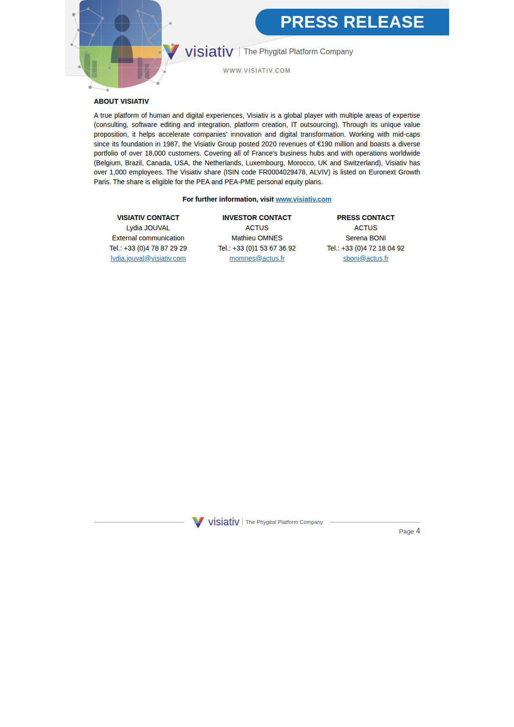PRESS RELEASE
visiativ The Phygital Platform Company
WWW.VISIATIV.COM
ABOUT VISIATIV
A true platform of human and digital experiences, Visiativ is a global player with multiple areas of expertise (consulting, software editing and integration, platform creation, IT outsourcing). Through its unique value proposition, it helps accelerate companies' innovation and digital transformation. Working with mid-caps since its foundation in 1987, the Visiativ Group posted 2020 revenues of €190 million and boasts a diverse portfolio of over 18,000 customers. Covering all of France's business hubs and with operations worldwide (Belgium, Brazil, Canada, USA, the Netherlands, Luxembourg, Morocco, UK and Switzerland), Visiativ has over 1,000 employees. The Visiativ share (ISIN code FR0004029478, ALVIV) is listed on Euronext Growth Paris. The share is eligible for the PEA and PEA-PME personal equity plans.
For further information, visit www.visiativ.com
| VISIATIV CONTACT | INVESTOR CONTACT | PRESS CONTACT |
| Lydia JOUVAL | ACTUS | ACTUS |
| External communication | Mathieu OMNES | Serena BONI |
| Tel.: +33 (0)4 78 87 29 29 | Tel.: +33 (0)1 53 67 36 92 | Tel.: +33 (0)4 72 18 04 92 |
| lydia.jouval@visiativ.com | momnes@actus.fr | sboni@actus.fr |
visiativ The Phygital Platform Company
Page 4